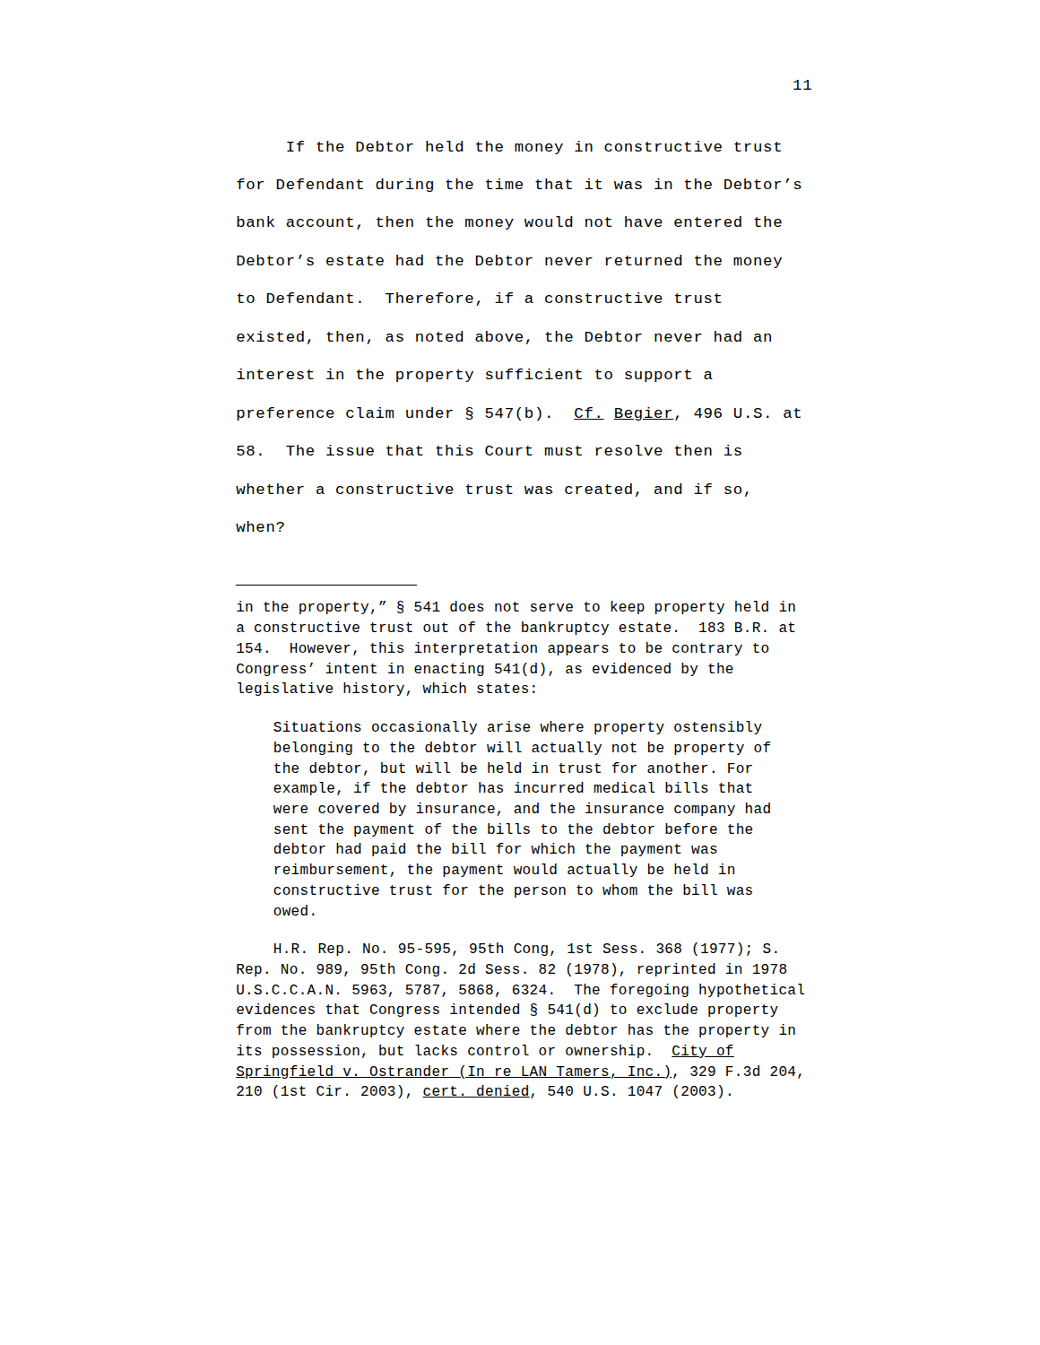11
If the Debtor held the money in constructive trust for Defendant during the time that it was in the Debtor’s bank account, then the money would not have entered the Debtor’s estate had the Debtor never returned the money to Defendant. Therefore, if a constructive trust existed, then, as noted above, the Debtor never had an interest in the property sufficient to support a preference claim under § 547(b). Cf. Begier, 496 U.S. at 58. The issue that this Court must resolve then is whether a constructive trust was created, and if so, when?
in the property,” § 541 does not serve to keep property held in a constructive trust out of the bankruptcy estate. 183 B.R. at 154. However, this interpretation appears to be contrary to Congress’ intent in enacting 541(d), as evidenced by the legislative history, which states:
Situations occasionally arise where property ostensibly belonging to the debtor will actually not be property of the debtor, but will be held in trust for another. For example, if the debtor has incurred medical bills that were covered by insurance, and the insurance company had sent the payment of the bills to the debtor before the debtor had paid the bill for which the payment was reimbursement, the payment would actually be held in constructive trust for the person to whom the bill was owed.
H.R. Rep. No. 95-595, 95th Cong, 1st Sess. 368 (1977); S. Rep. No. 989, 95th Cong. 2d Sess. 82 (1978), reprinted in 1978 U.S.C.C.A.N. 5963, 5787, 5868, 6324. The foregoing hypothetical evidences that Congress intended § 541(d) to exclude property from the bankruptcy estate where the debtor has the property in its possession, but lacks control or ownership. City of Springfield v. Ostrander (In re LAN Tamers, Inc.), 329 F.3d 204, 210 (1st Cir. 2003), cert. denied, 540 U.S. 1047 (2003).